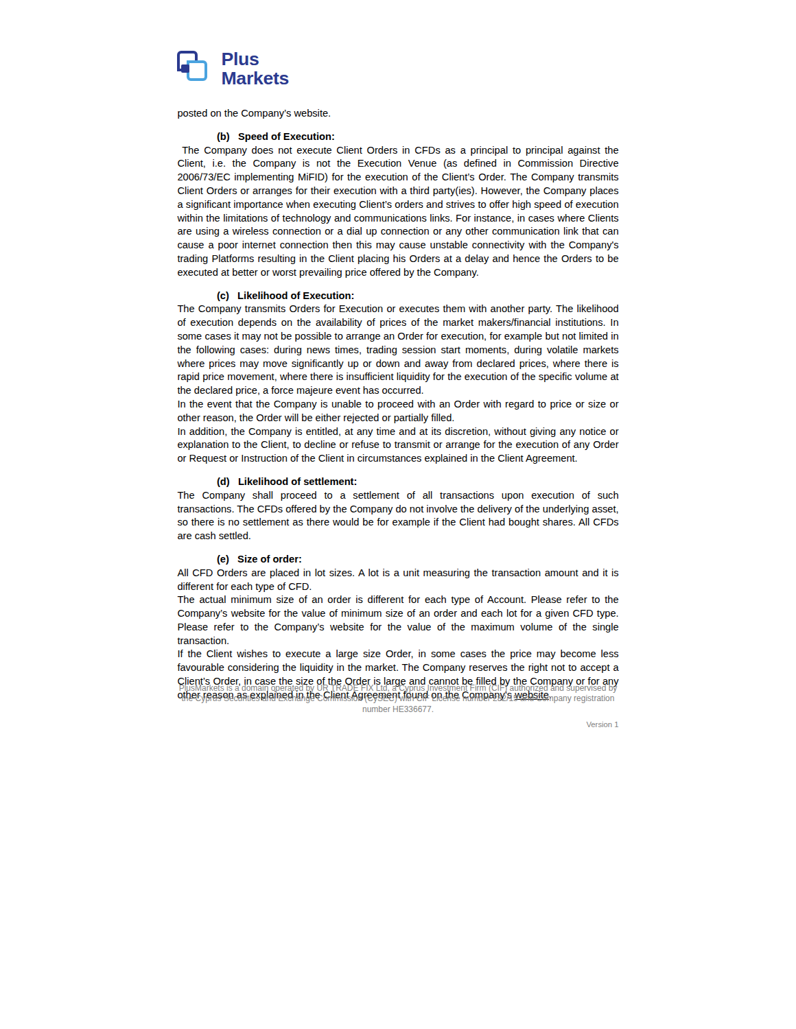Plus Markets
posted on the Company’s website.
(b) Speed of Execution:
The Company does not execute Client Orders in CFDs as a principal to principal against the Client, i.e. the Company is not the Execution Venue (as defined in Commission Directive 2006/73/EC implementing MiFID) for the execution of the Client’s Order. The Company transmits Client Orders or arranges for their execution with a third party(ies). However, the Company places a significant importance when executing Client’s orders and strives to offer high speed of execution within the limitations of technology and communications links. For instance, in cases where Clients are using a wireless connection or a dial up connection or any other communication link that can cause a poor internet connection then this may cause unstable connectivity with the Company's trading Platforms resulting in the Client placing his Orders at a delay and hence the Orders to be executed at better or worst prevailing price offered by the Company.
(c) Likelihood of Execution:
The Company transmits Orders for Execution or executes them with another party. The likelihood of execution depends on the availability of prices of the market makers/financial institutions. In some cases it may not be possible to arrange an Order for execution, for example but not limited in the following cases: during news times, trading session start moments, during volatile markets where prices may move significantly up or down and away from declared prices, where there is rapid price movement, where there is insufficient liquidity for the execution of the specific volume at the declared price, a force majeure event has occurred.
In the event that the Company is unable to proceed with an Order with regard to price or size or other reason, the Order will be either rejected or partially filled.
In addition, the Company is entitled, at any time and at its discretion, without giving any notice or explanation to the Client, to decline or refuse to transmit or arrange for the execution of any Order or Request or Instruction of the Client in circumstances explained in the Client Agreement.
(d) Likelihood of settlement:
The Company shall proceed to a settlement of all transactions upon execution of such transactions. The CFDs offered by the Company do not involve the delivery of the underlying asset, so there is no settlement as there would be for example if the Client had bought shares. All CFDs are cash settled.
(e) Size of order:
All CFD Orders are placed in lot sizes. A lot is a unit measuring the transaction amount and it is different for each type of CFD.
The actual minimum size of an order is different for each type of Account. Please refer to the Company’s website for the value of minimum size of an order and each lot for a given CFD type. Please refer to the Company’s website for the value of the maximum volume of the single transaction.
If the Client wishes to execute a large size Order, in some cases the price may become less favourable considering the liquidity in the market. The Company reserves the right not to accept a Client’s Order, in case the size of the Order is large and cannot be filled by the Company or for any other reason as explained in the Client Agreement found on the Company’s website.
PlusMarkets is a domain operated by UR TRADE FIX Ltd, a Cyprus Investment Firm (CIF) authorized and supervised by the Cyprus Securities and Exchange Commission (CySEC) with CIF License number 282/15 and Company registration number HE336677.
Version 1